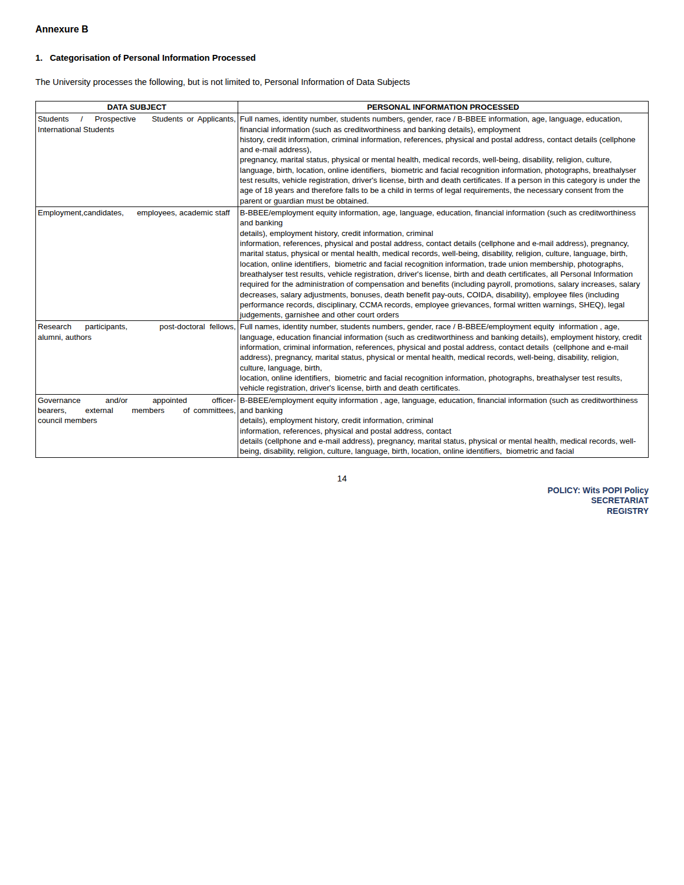Annexure B
1. Categorisation of Personal Information Processed
The University processes the following, but is not limited to, Personal Information of Data Subjects
| DATA SUBJECT | PERSONAL INFORMATION PROCESSED |
| --- | --- |
| Students / Prospective Students or Applicants, International Students | Full names, identity number, students numbers, gender, race / B-BBEE information, age, language, education, financial information (such as creditworthiness and banking details), employment history, credit information, criminal information, references, physical and postal address, contact details (cellphone and e-mail address), pregnancy, marital status, physical or mental health, medical records, well-being, disability, religion, culture, language, birth, location, online identifiers, biometric and facial recognition information, photographs, breathalyser test results, vehicle registration, driver's license, birth and death certificates. If a person in this category is under the age of 18 years and therefore falls to be a child in terms of legal requirements, the necessary consent from the parent or guardian must be obtained. |
| Employment,candidates, employees, academic staff | B-BBEE/employment equity information, age, language, education, financial information (such as creditworthiness and banking details), employment history, credit information, criminal information, references, physical and postal address, contact details (cellphone and e-mail address), pregnancy, marital status, physical or mental health, medical records, well-being, disability, religion, culture, language, birth, location, online identifiers, biometric and facial recognition information, trade union membership, photographs, breathalyser test results, vehicle registration, driver's license, birth and death certificates, all Personal Information required for the administration of compensation and benefits (including payroll, promotions, salary increases, salary decreases, salary adjustments, bonuses, death benefit pay-outs, COIDA, disability), employee files (including performance records, disciplinary, CCMA records, employee grievances, formal written warnings, SHEQ), legal judgements, garnishee and other court orders |
| Research participants, post-doctoral fellows, alumni, authors | Full names, identity number, students numbers, gender, race / B-BBEE/employment equity information , age, language, education financial information (such as creditworthiness and banking details), employment history, credit information, criminal information, references, physical and postal address, contact details (cellphone and e-mail address), pregnancy, marital status, physical or mental health, medical records, well-being, disability, religion, culture, language, birth, location, online identifiers, biometric and facial recognition information, photographs, breathalyser test results, vehicle registration, driver's license, birth and death certificates. |
| Governance and/or appointed officer-bearers, external members of committees, council members | B-BBEE/employment equity information , age, language, education, financial information (such as creditworthiness and banking details), employment history, credit information, criminal information, references, physical and postal address, contact details (cellphone and e-mail address), pregnancy, marital status, physical or mental health, medical records, well-being, disability, religion, culture, language, birth, location, online identifiers, biometric and facial |
14
POLICY: Wits POPI Policy
SECRETARIAT
REGISTRY